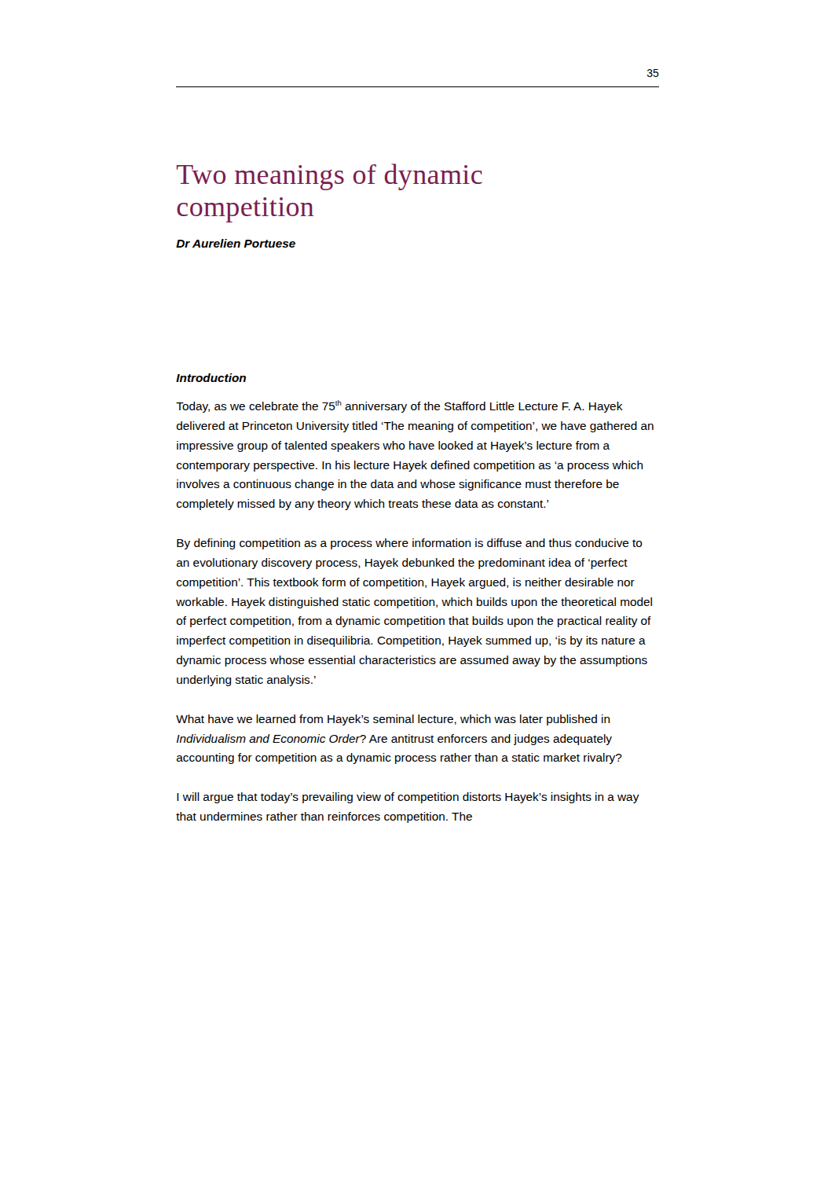35
Two meanings of dynamic
competition
Dr Aurelien Portuese
Introduction
Today, as we celebrate the 75th anniversary of the Stafford Little Lecture F. A. Hayek delivered at Princeton University titled ‘The meaning of competition’, we have gathered an impressive group of talented speakers who have looked at Hayek’s lecture from a contemporary perspective. In his lecture Hayek defined competition as ‘a process which involves a continuous change in the data and whose significance must therefore be completely missed by any theory which treats these data as constant.’
By defining competition as a process where information is diffuse and thus conducive to an evolutionary discovery process, Hayek debunked the predominant idea of ‘perfect competition’. This textbook form of competition, Hayek argued, is neither desirable nor workable. Hayek distinguished static competition, which builds upon the theoretical model of perfect competition, from a dynamic competition that builds upon the practical reality of imperfect competition in disequilibria. Competition, Hayek summed up, ‘is by its nature a dynamic process whose essential characteristics are assumed away by the assumptions underlying static analysis.’
What have we learned from Hayek’s seminal lecture, which was later published in Individualism and Economic Order? Are antitrust enforcers and judges adequately accounting for competition as a dynamic process rather than a static market rivalry?
I will argue that today’s prevailing view of competition distorts Hayek’s insights in a way that undermines rather than reinforces competition. The